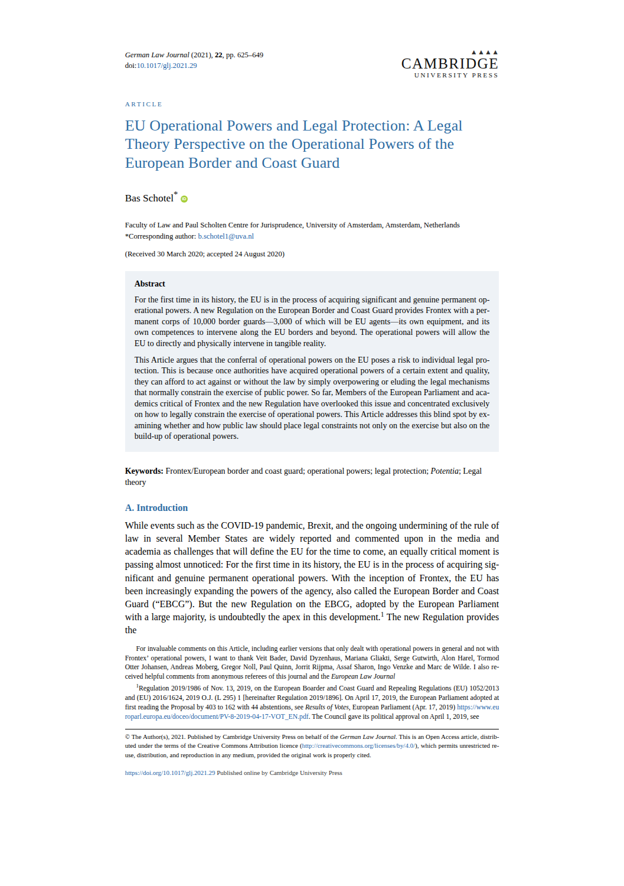German Law Journal (2021), 22, pp. 625–649
doi:10.1017/glj.2021.29
▲▲▲▲
CAMBRIDGE
UNIVERSITY PRESS
ARTICLE
EU Operational Powers and Legal Protection: A Legal Theory Perspective on the Operational Powers of the European Border and Coast Guard
Bas Schotel*
Faculty of Law and Paul Scholten Centre for Jurisprudence, University of Amsterdam, Amsterdam, Netherlands
*Corresponding author: b.schotel1@uva.nl
(Received 30 March 2020; accepted 24 August 2020)
Abstract
For the first time in its history, the EU is in the process of acquiring significant and genuine permanent operational powers. A new Regulation on the European Border and Coast Guard provides Frontex with a permanent corps of 10,000 border guards—3,000 of which will be EU agents—its own equipment, and its own competences to intervene along the EU borders and beyond. The operational powers will allow the EU to directly and physically intervene in tangible reality.
This Article argues that the conferral of operational powers on the EU poses a risk to individual legal protection. This is because once authorities have acquired operational powers of a certain extent and quality, they can afford to act against or without the law by simply overpowering or eluding the legal mechanisms that normally constrain the exercise of public power. So far, Members of the European Parliament and academics critical of Frontex and the new Regulation have overlooked this issue and concentrated exclusively on how to legally constrain the exercise of operational powers. This Article addresses this blind spot by examining whether and how public law should place legal constraints not only on the exercise but also on the build-up of operational powers.
Keywords: Frontex/European border and coast guard; operational powers; legal protection; Potentia; Legal theory
A. Introduction
While events such as the COVID-19 pandemic, Brexit, and the ongoing undermining of the rule of law in several Member States are widely reported and commented upon in the media and academia as challenges that will define the EU for the time to come, an equally critical moment is passing almost unnoticed: For the first time in its history, the EU is in the process of acquiring significant and genuine permanent operational powers. With the inception of Frontex, the EU has been increasingly expanding the powers of the agency, also called the European Border and Coast Guard (“EBCG”). But the new Regulation on the EBCG, adopted by the European Parliament with a large majority, is undoubtedly the apex in this development.1 The new Regulation provides the
For invaluable comments on this Article, including earlier versions that only dealt with operational powers in general and not with Frontex’ operational powers, I want to thank Veit Bader, David Dyzenhaus, Mariana Gliakti, Serge Gutwirth, Alon Harel, Tormod Otter Johansen, Andreas Moberg, Gregor Noll, Paul Quinn, Jorrit Rijpma, Assaf Sharon, Ingo Venzke and Marc de Wilde. I also received helpful comments from anonymous referees of this journal and the European Law Journal
1Regulation 2019/1986 of Nov. 13, 2019, on the European Boarder and Coast Guard and Repealing Regulations (EU) 1052/2013 and (EU) 2016/1624, 2019 O.J. (L 295) 1 [hereinafter Regulation 2019/1896]. On April 17, 2019, the European Parliament adopted at first reading the Proposal by 403 to 162 with 44 abstentions, see Results of Votes, European Parliament (Apr. 17, 2019) https://www.europarl.europa.eu/doceo/document/PV-8-2019-04-17-VOT_EN.pdf. The Council gave its political approval on April 1, 2019, see
© The Author(s), 2021. Published by Cambridge University Press on behalf of the German Law Journal. This is an Open Access article, distributed under the terms of the Creative Commons Attribution licence (http://creativecommons.org/licenses/by/4.0/), which permits unrestricted re-use, distribution, and reproduction in any medium, provided the original work is properly cited.
https://doi.org/10.1017/glj.2021.29 Published online by Cambridge University Press